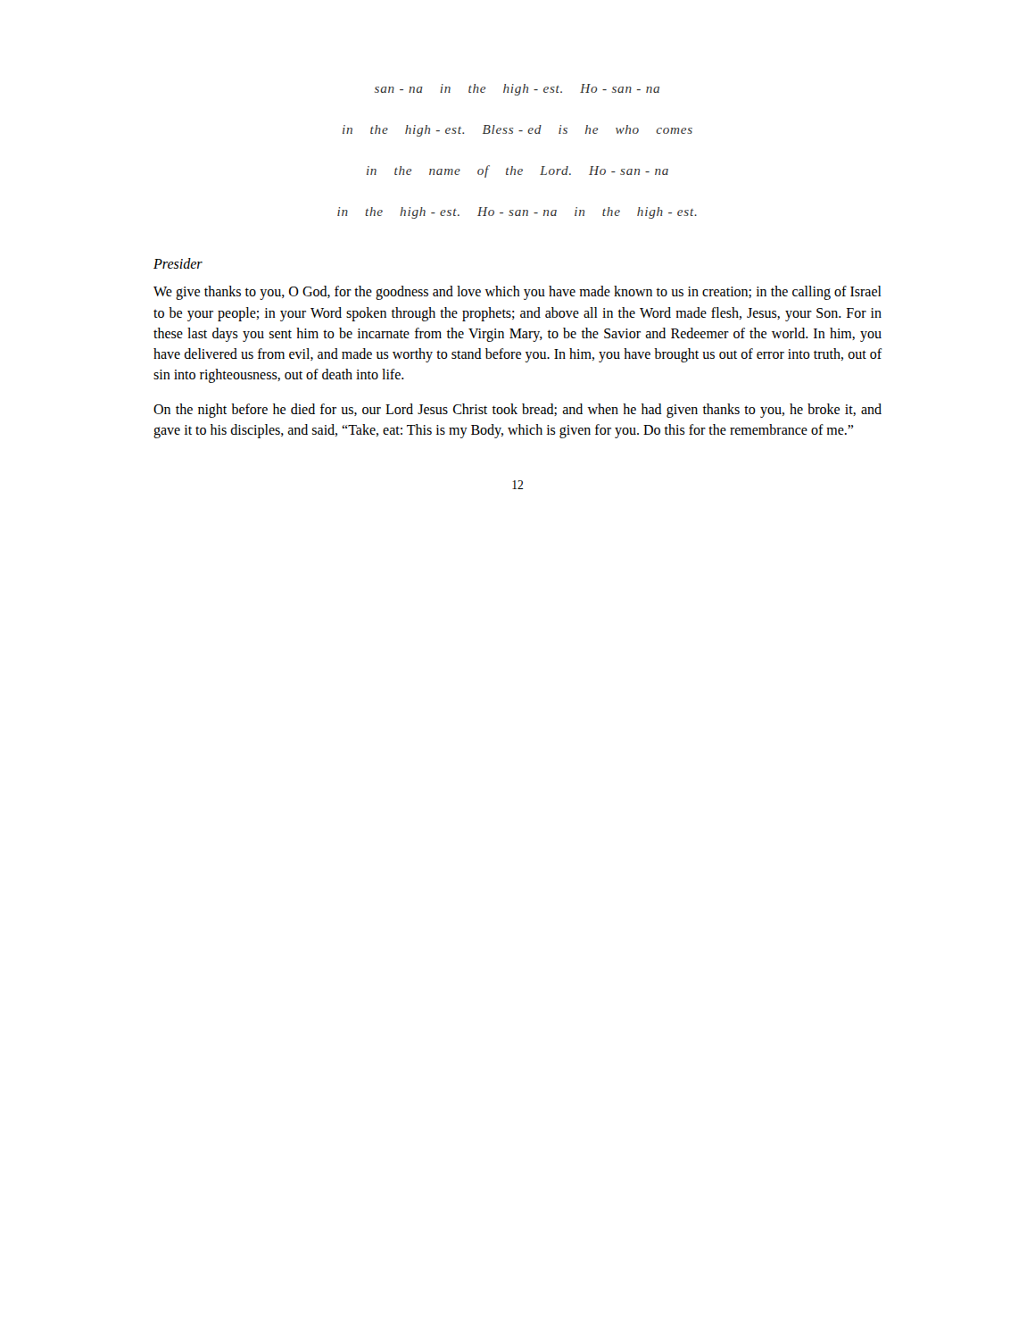san - na in the high - est. Ho - san - na
in the high - est. Bless - ed is he who comes
in the name of the Lord. Ho - san - na
in the high - est. Ho - san - na in the high - est.
Presider
We give thanks to you, O God, for the goodness and love which you have made known to us in creation; in the calling of Israel to be your people; in your Word spoken through the prophets; and above all in the Word made flesh, Jesus, your Son. For in these last days you sent him to be incarnate from the Virgin Mary, to be the Savior and Redeemer of the world. In him, you have delivered us from evil, and made us worthy to stand before you. In him, you have brought us out of error into truth, out of sin into righteousness, out of death into life.
On the night before he died for us, our Lord Jesus Christ took bread; and when he had given thanks to you, he broke it, and gave it to his disciples, and said, “Take, eat: This is my Body, which is given for you. Do this for the remembrance of me.”
12